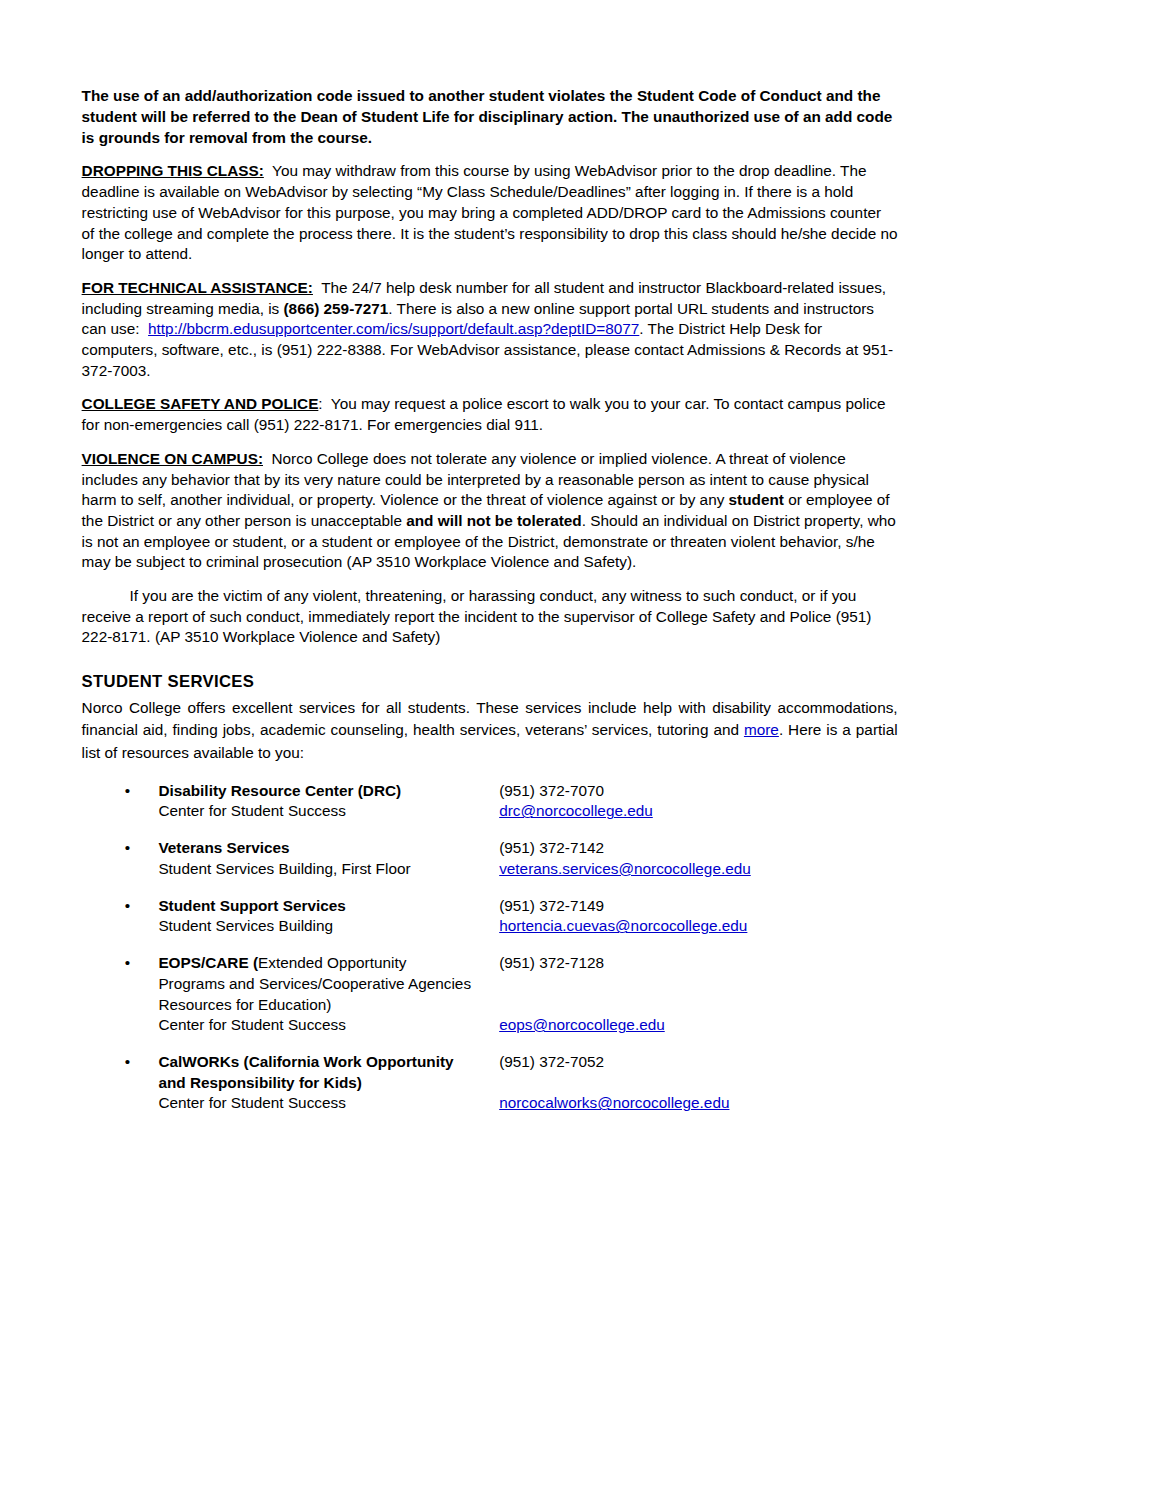The use of an add/authorization code issued to another student violates the Student Code of Conduct and the student will be referred to the Dean of Student Life for disciplinary action. The unauthorized use of an add code is grounds for removal from the course.
DROPPING THIS CLASS: You may withdraw from this course by using WebAdvisor prior to the drop deadline. The deadline is available on WebAdvisor by selecting “My Class Schedule/Deadlines” after logging in. If there is a hold restricting use of WebAdvisor for this purpose, you may bring a completed ADD/DROP card to the Admissions counter of the college and complete the process there. It is the student’s responsibility to drop this class should he/she decide no longer to attend.
FOR TECHNICAL ASSISTANCE: The 24/7 help desk number for all student and instructor Blackboard-related issues, including streaming media, is (866) 259-7271. There is also a new online support portal URL students and instructors can use: http://bbcrm.edusupportcenter.com/ics/support/default.asp?deptID=8077. The District Help Desk for computers, software, etc., is (951) 222-8388. For WebAdvisor assistance, please contact Admissions & Records at 951-372-7003.
COLLEGE SAFETY AND POLICE: You may request a police escort to walk you to your car. To contact campus police for non-emergencies call (951) 222-8171. For emergencies dial 911.
VIOLENCE ON CAMPUS: Norco College does not tolerate any violence or implied violence. A threat of violence includes any behavior that by its very nature could be interpreted by a reasonable person as intent to cause physical harm to self, another individual, or property. Violence or the threat of violence against or by any student or employee of the District or any other person is unacceptable and will not be tolerated. Should an individual on District property, who is not an employee or student, or a student or employee of the District, demonstrate or threaten violent behavior, s/he may be subject to criminal prosecution (AP 3510 Workplace Violence and Safety).
If you are the victim of any violent, threatening, or harassing conduct, any witness to such conduct, or if you receive a report of such conduct, immediately report the incident to the supervisor of College Safety and Police (951) 222-8171. (AP 3510 Workplace Violence and Safety)
STUDENT SERVICES
Norco College offers excellent services for all students. These services include help with disability accommodations, financial aid, finding jobs, academic counseling, health services, veterans’ services, tutoring and more. Here is a partial list of resources available to you:
| • | Disability Resource Center (DRC) Center for Student Success | (951) 372-7070 drc@norcocollege.edu |
| • | Veterans Services Student Services Building, First Floor | (951) 372-7142 veterans.services@norcocollege.edu |
| • | Student Support Services Student Services Building | (951) 372-7149 hortencia.cuevas@norcocollege.edu |
| • | EOPS/CARE ( Extended Opportunity Programs and Services/Cooperative Agencies Resources for Education) Center for Student Success | (951) 372-7128 eops@norcocollege.edu |
| • | CalWORKs (California Work Opportunity and Responsibility for Kids) Center for Student Success | (951) 372-7052 norcocalworks@norcocollege.edu |